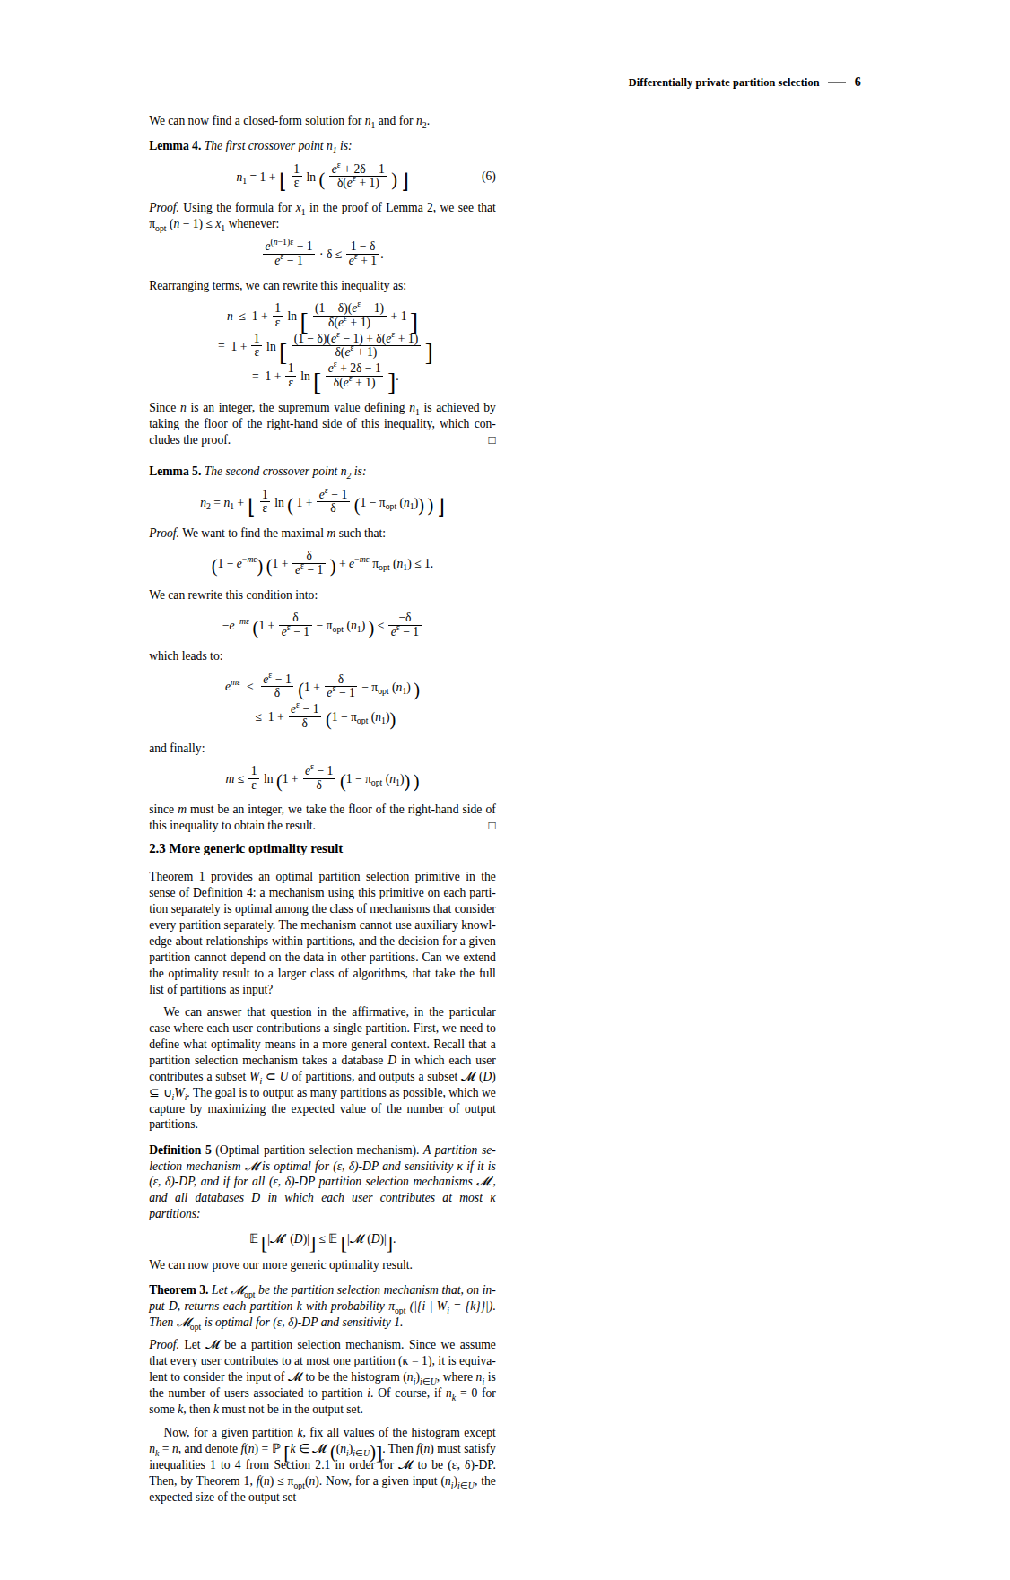Differentially private partition selection 6
We can now find a closed-form solution for n1 and for n2.
Lemma 4. The first crossover point n1 is:
n1 = 1 + ⌊ 1 ε ln ( eε + 2δ − 1 δ(eε + 1) ) ⌋ (6)
Proof. Using the formula for x1 in the proof of Lemma 2, we see that πopt (n − 1) ≤ x1 whenever:
e(n−1)ε − 1 eε − 1 · δ ≤ 1 − δ eε + 1.
Rearranging terms, we can rewrite this inequality as:
n ≤ 1 + 1 ε ln [ (1 − δ)(eε − 1) δ(eε + 1) + 1 ] = 1 + 1 ε ln [ (1 − δ)(eε − 1) + δ(eε + 1) δ(eε + 1) ] = 1 + 1 ε ln [ eε + 2δ − 1 δ(eε + 1) ].
Since n is an integer, the supremum value defining n1 is achieved by taking the floor of the right-hand side of this inequality, which concludes the proof. □
Lemma 5. The second crossover point n2 is:
n2 = n1 + ⌊ 1 ε ln ( 1 + eε − 1 δ (1 − πopt (n1)) ) ⌋
Proof. We want to find the maximal m such that:
(1 − e−mε) (1 + δeε − 1 ) + e−mε πopt (n1) ≤ 1.
We can rewrite this condition into:
−e−mε (1 + δeε − 1 − πopt (n1) ) ≤ −δ eε − 1
which leads to:
emε ≤ eε − 1 δ (1 + δeε − 1 − πopt (n1) ) ≤ 1 + eε − 1 δ (1 − πopt (n1))
and finally:
m ≤ 1 ε ln (1 + eε − 1 δ (1 − πopt (n1)) )
since m must be an integer, we take the floor of the right-hand side of this inequality to obtain the result. □
2.3 More generic optimality result
Theorem 1 provides an optimal partition selection primitive in the sense of Definition 4: a mechanism using this primitive on each partition separately is optimal among the class of mechanisms that consider every partition separately. The mechanism cannot use auxiliary knowledge about relationships within partitions, and the decision for a given partition cannot depend on the data in other partitions. Can we extend the optimality result to a larger class of algorithms, that take the full list of partitions as input?
We can answer that question in the affirmative, in the particular case where each user contributions a single partition. First, we need to define what optimality means in a more general context. Recall that a partition selection mechanism takes a database D in which each user contributes a subset Wi ⊂ U of partitions, and outputs a subset 𝓜 (D) ⊆ ∪iWi. The goal is to output as many partitions as possible, which we capture by maximizing the expected value of the number of output partitions.
Definition 5 (Optimal partition selection mechanism). A partition selection mechanism 𝓜 is optimal for (ε, δ)-DP and sensitivity κ if it is (ε, δ)-DP, and if for all (ε, δ)-DP partition selection mechanisms 𝓜′, and all databases D in which each user contributes at most κ partitions:
𝔼 [|𝓜′ (D)|] ≤ 𝔼 [|𝓜 (D)|].
We can now prove our more generic optimality result.
Theorem 3. Let 𝓜opt be the partition selection mechanism that, on input D, returns each partition k with probability πopt (|{i | Wi = {k}}|). Then 𝓜opt is optimal for (ε, δ)-DP and sensitivity 1.
Proof. Let 𝓜 be a partition selection mechanism. Since we assume that every user contributes to at most one partition (κ = 1), it is equivalent to consider the input of 𝓜 to be the histogram (ni)i∈U, where ni is the number of users associated to partition i. Of course, if nk = 0 for some k, then k must not be in the output set.
Now, for a given partition k, fix all values of the histogram except nk = n, and denote f(n) = ℙ [k ∈ 𝓜 ((ni)i∈U)]. Then f(n) must satisfy inequalities 1 to 4 from Section 2.1 in order for 𝓜 to be (ε, δ)-DP. Then, by Theorem 1, f(n) ≤ πopt(n). Now, for a given input (ni)i∈U, the expected size of the output set